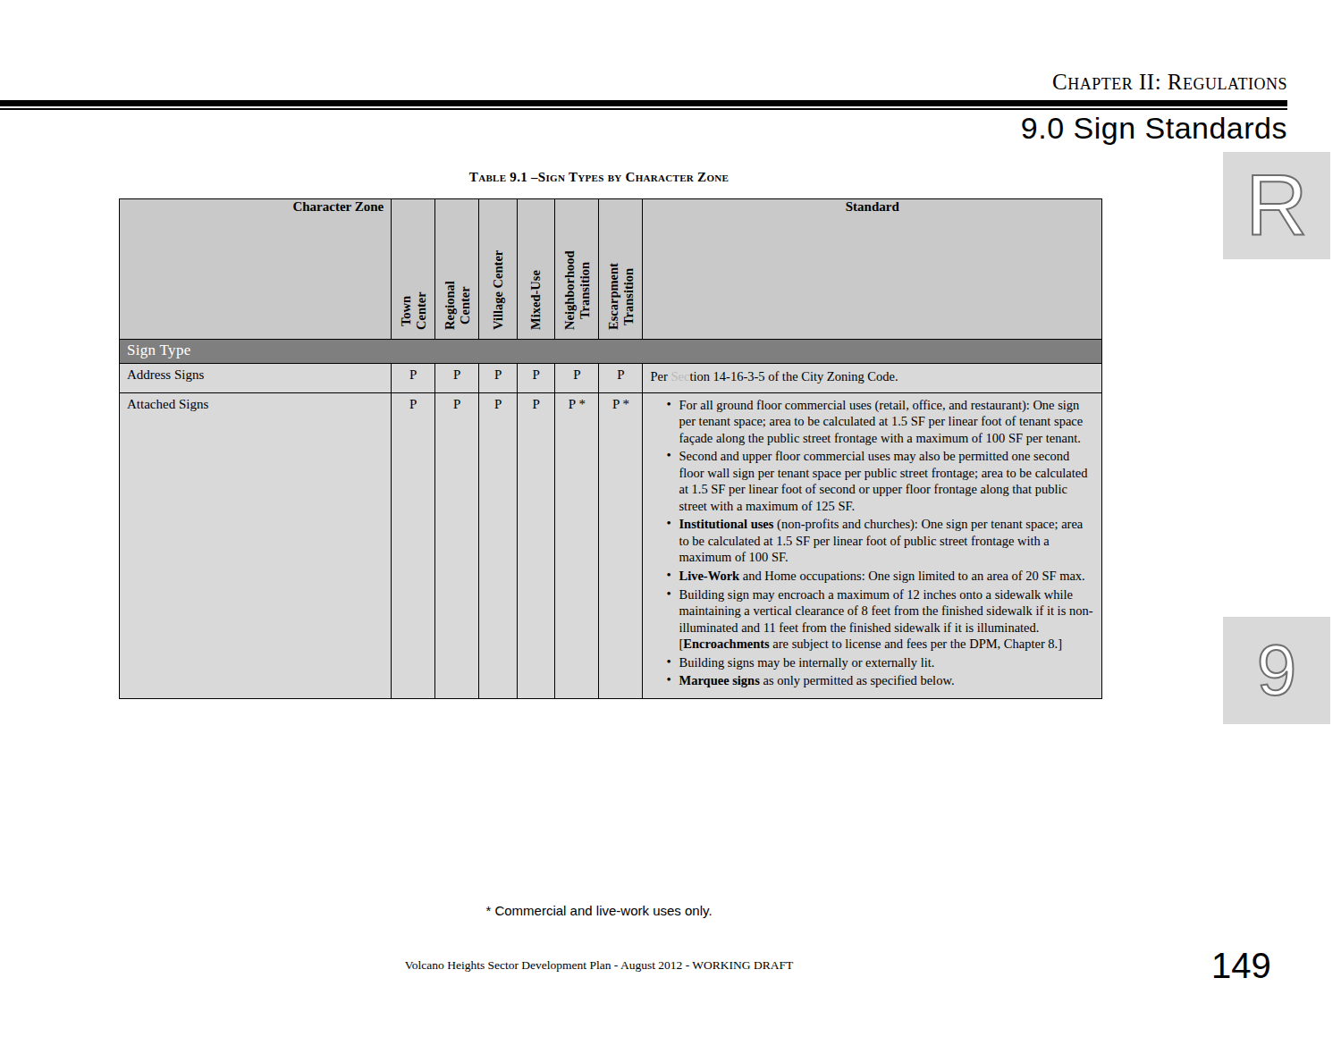Chapter II: Regulations
9.0 Sign Standards
R
9
Table 9.1 –Sign Types by Character Zone
| Character Zone | Town Center | Regional Center | Village Center | Mixed-Use | Neighborhood Transition | Escarpment Transition | Standard |
| --- | --- | --- | --- | --- | --- | --- | --- |
| Sign Type |
| Address Signs | P | P | P | P | P | P | Per Sec tion 14-16-3-5 of the City Zoning Code. |
| Attached Signs | P | P | P | P | P * | P * | For all ground floor commercial uses (retail, office, and restaurant): One sign per tenant space; area to be calculated at 1.5 SF per linear foot of tenant space façade along the public street frontage with a maximum of 100 SF per tenant. Second and upper floor commercial uses may also be permitted one second floor wall sign per tenant space per public street frontage; area to be calculated at 1.5 SF per linear foot of second or upper floor frontage along that public street with a maximum of 125 SF. Institutional uses (non-profits and churches): One sign per tenant space; area to be calculated at 1.5 SF per linear foot of public street frontage with a maximum of 100 SF. Live-Work and Home occupations: One sign limited to an area of 20 SF max. Building sign may encroach a maximum of 12 inches onto a sidewalk while maintaining a vertical clearance of 8 feet from the finished sidewalk if it is non-illuminated and 11 feet from the finished sidewalk if it is illuminated. [ Encroachments are subject to license and fees per the DPM, Chapter 8.] Building signs may be internally or externally lit. Marquee signs as only permitted as specified below. |
* Commercial and live-work uses only.
Volcano Heights Sector Development Plan - August 2012 - WORKING DRAFT
149